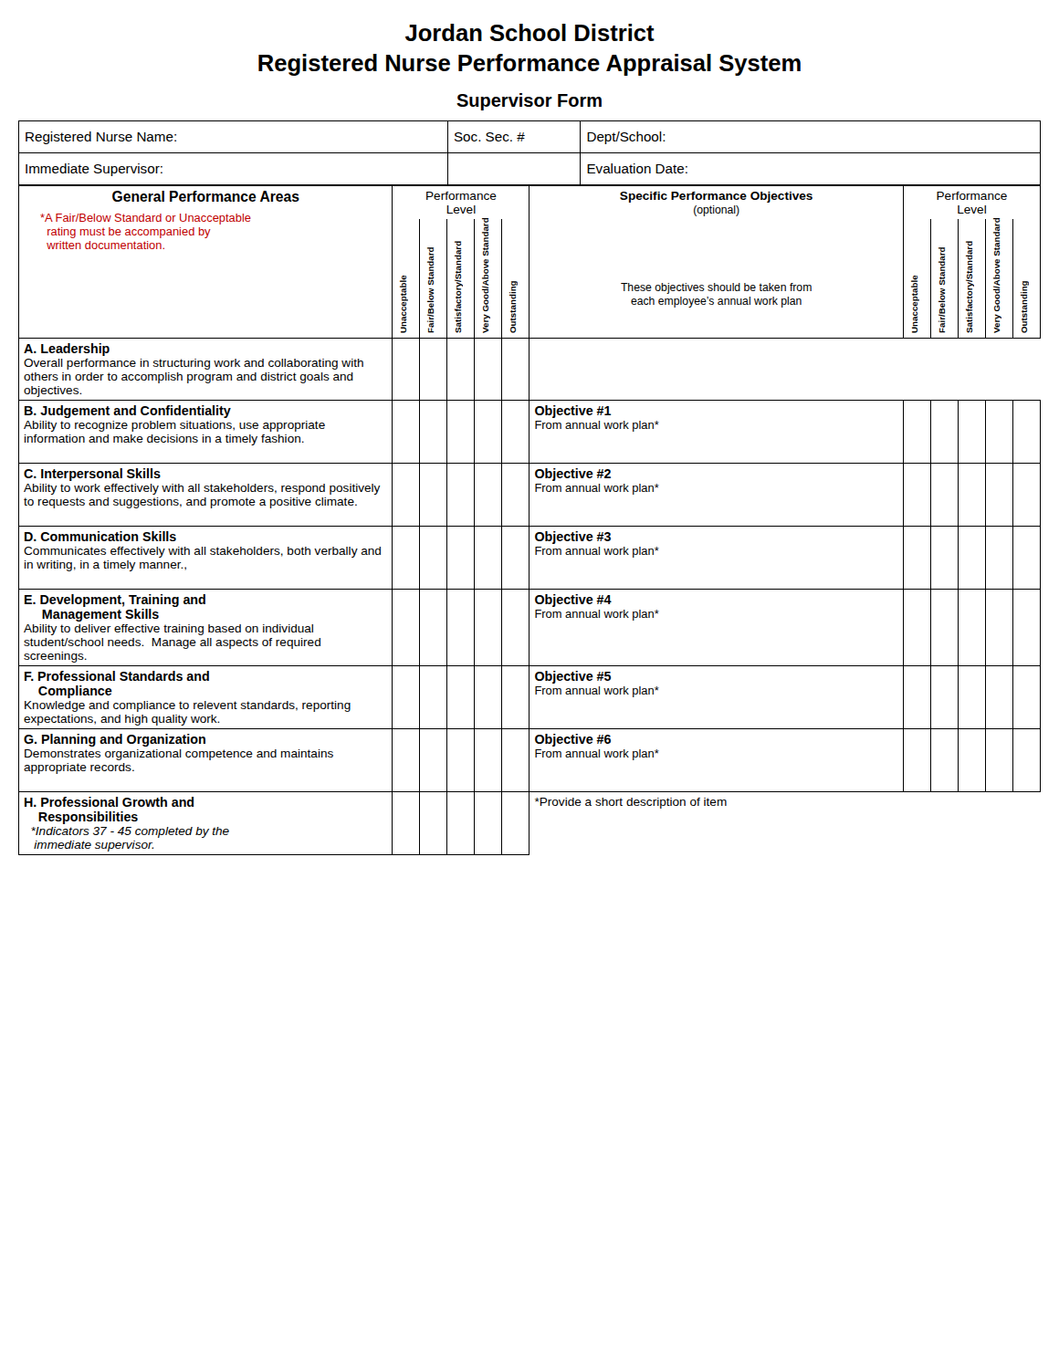Jordan School District
Registered Nurse Performance Appraisal System
Supervisor Form
| Registered Nurse Name: | Soc. Sec. # | Dept/School: |
| Immediate Supervisor: | | Evaluation Date: |
| General Performance Areas *A Fair/Below Standard or Unacceptable rating must be accompanied by written documentation. | Performance Level | Specific Performance Objectives (optional) These objectives should be taken from each employee’s annual work plan | Performance Level |
| Unacceptable | Fair/Below Standard | Satisfactory/Standard | Very Good/Above Standard | Outstanding | Unacceptable | Fair/Below Standard | Satisfactory/Standard | Very Good/Above Standard | Outstanding |
| A. Leadership Overall performance in structuring work and collaborating with others in order to accomplish program and district goals and objectives. | | | | | | | | | | | |
| B. Judgement and Confidentiality Ability to recognize problem situations, use appropriate information and make decisions in a timely fashion. | | | | | | Objective #1 From annual work plan* | | | | | |
| C. Interpersonal Skills Ability to work effectively with all stakeholders, respond positively to requests and suggestions, and promote a positive climate. | | | | | | Objective #2 From annual work plan* | | | | | |
| D. Communication Skills Communicates effectively with all stakeholders, both verbally and in writing, in a timely manner., | | | | | | Objective #3 From annual work plan* | | | | | |
| E. Development, Training and Management Skills Ability to deliver effective training based on individual student/school needs. Manage all aspects of required screenings. | | | | | | Objective #4 From annual work plan* | | | | | |
| F. Professional Standards and Compliance Knowledge and compliance to relevent standards, reporting expectations, and high quality work. | | | | | | Objective #5 From annual work plan* | | | | | |
| G. Planning and Organization Demonstrates organizational competence and maintains appropriate records. | | | | | | Objective #6 From annual work plan* | | | | | |
| H. Professional Growth and Responsibilities *Indicators 37 - 45 completed by the immediate supervisor. | | | | | | *Provide a short description of item | | | | | |